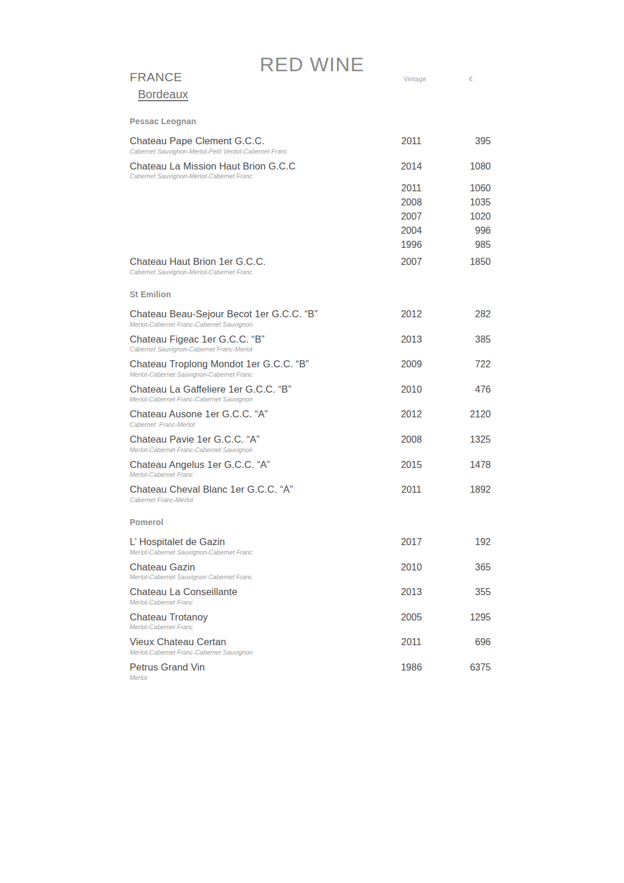RED WINE
FRANCE
Vintage
€
Bordeaux
Pessac Leognan
| Chateau Pape Clement G.C.C. Cabernet Sauvignon-Merlot-Petit Verdot-Cabernet Franc | 2011 | 395 |
| Chateau La Mission Haut Brion G.C.C Cabernet Sauvignon-Merlot-Cabernet Franc | 2014 | 1080 |
| | 2011 | 1060 |
| | 2008 | 1035 |
| | 2007 | 1020 |
| | 2004 | 996 |
| | 1996 | 985 |
| Chateau Haut Brion 1er G.C.C. Cabernet Sauvignon-Merlot-Cabernet Franc | 2007 | 1850 |
St Emilion
| Chateau Beau-Sejour Becot 1er G.C.C. “B” Merlot-Cabernet Franc-Cabernet Sauvignon | 2012 | 282 |
| Chateau Figeac 1er G.C.C. “B” Cabernet Sauvignon-Cabernet Franc-Merlot | 2013 | 385 |
| Chateau Troplong Mondot 1er G.C.C. “B” Merlot-Cabernet Sauvignon-Cabernet Franc | 2009 | 722 |
| Chateau La Gaffeliere 1er G.C.C. “B” Merlot-Cabernet Franc-Cabernet Sauvignon | 2010 | 476 |
| Chateau Ausone 1er G.C.C. “A” Cabernet Franc-Merlot | 2012 | 2120 |
| Chateau Pavie 1er G.C.C. “A” Merlot-Cabernet Franc-Cabernet Sauvignon | 2008 | 1325 |
| Chateau Angelus 1er G.C.C. “A” Merlot-Cabernet Franc | 2015 | 1478 |
| Chateau Cheval Blanc 1er G.C.C. “A” Cabernet Franc-Merlot | 2011 | 1892 |
Pomerol
| L’ Hospitalet de Gazin Merlot-Cabernet Sauvignon-Cabernet Franc | 2017 | 192 |
| Chateau Gazin Merlot-Cabernet Sauvignon Cabernet Franc | 2010 | 365 |
| Chateau La Conseillante Merlot-Cabernet Franc | 2013 | 355 |
| Chateau Trotanoy Merlot-Cabernet Franc | 2005 | 1295 |
| Vieux Chateau Certan Merlot-Cabernet Franc-Cabernet Sauvignon | 2011 | 696 |
| Petrus Grand Vin Merlot | 1986 | 6375 |